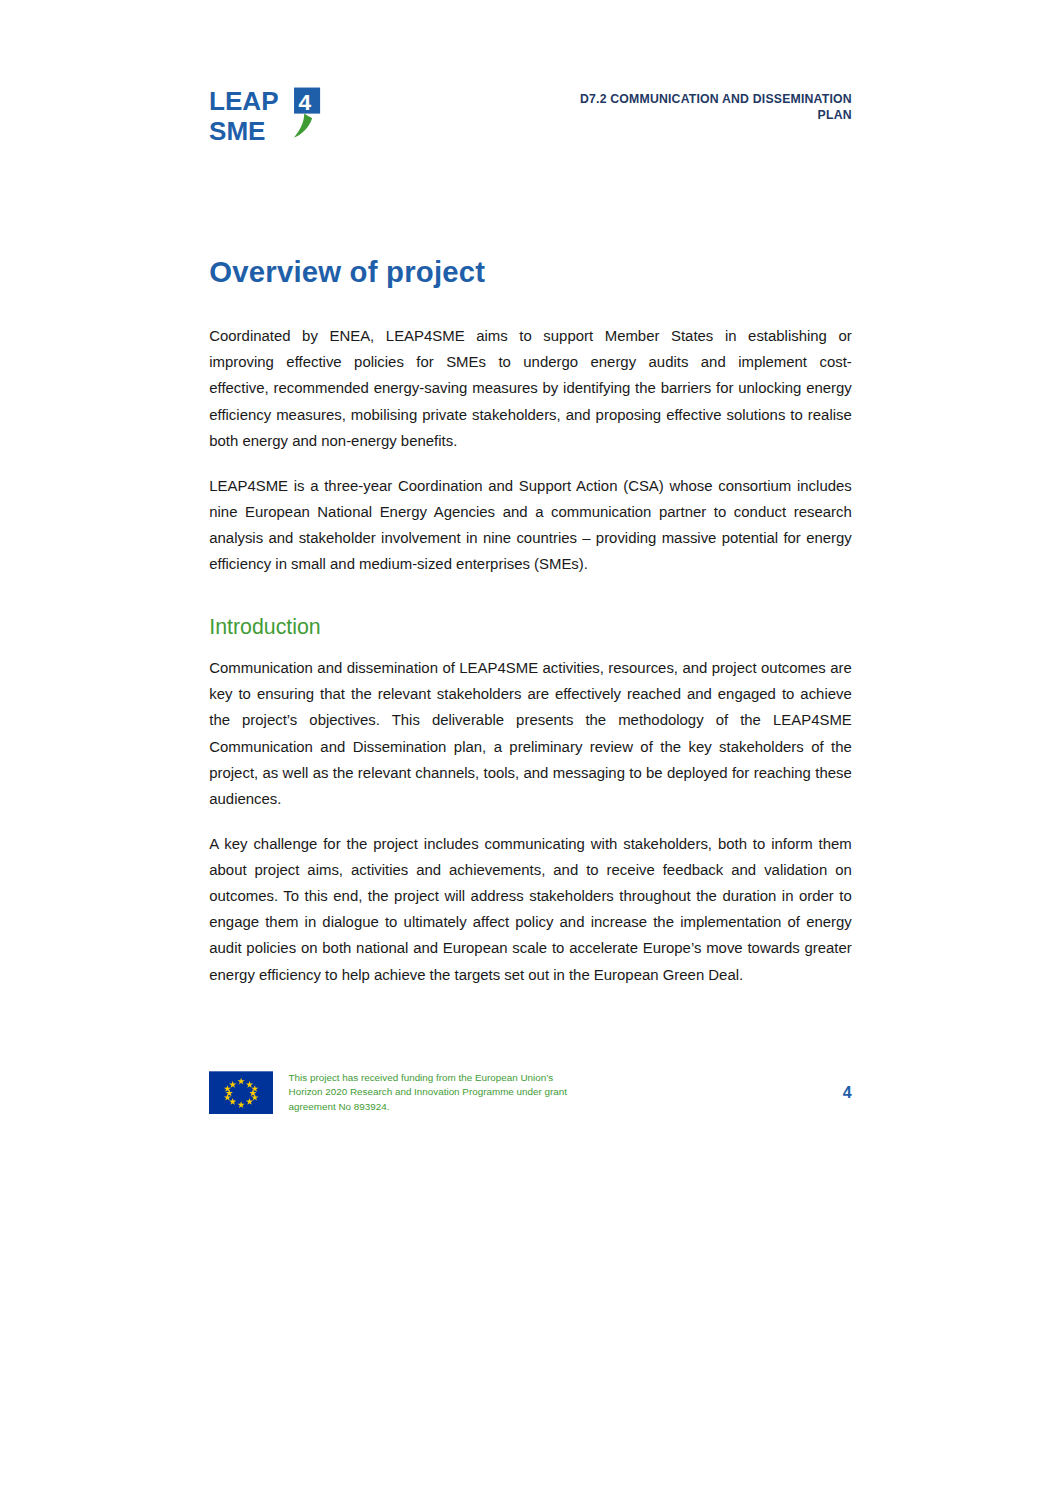LEAP SME 4
D7.2 COMMUNICATION AND DISSEMINATION
PLAN
Overview of project
Coordinated by ENEA, LEAP4SME aims to support Member States in establishing or improving effective policies for SMEs to undergo energy audits and implement cost-effective, recommended energy-saving measures by identifying the barriers for unlocking energy efficiency measures, mobilising private stakeholders, and proposing effective solutions to realise both energy and non-energy benefits.
LEAP4SME is a three-year Coordination and Support Action (CSA) whose consortium includes nine European National Energy Agencies and a communication partner to conduct research analysis and stakeholder involvement in nine countries – providing massive potential for energy efficiency in small and medium-sized enterprises (SMEs).
Introduction
Communication and dissemination of LEAP4SME activities, resources, and project outcomes are key to ensuring that the relevant stakeholders are effectively reached and engaged to achieve the project’s objectives. This deliverable presents the methodology of the LEAP4SME Communication and Dissemination plan, a preliminary review of the key stakeholders of the project, as well as the relevant channels, tools, and messaging to be deployed for reaching these audiences.
A key challenge for the project includes communicating with stakeholders, both to inform them about project aims, activities and achievements, and to receive feedback and validation on outcomes. To this end, the project will address stakeholders throughout the duration in order to engage them in dialogue to ultimately affect policy and increase the implementation of energy audit policies on both national and European scale to accelerate Europe’s move towards greater energy efficiency to help achieve the targets set out in the European Green Deal.
This project has received funding from the European Union’s Horizon 2020 Research and Innovation Programme under grant agreement No 893924.
4